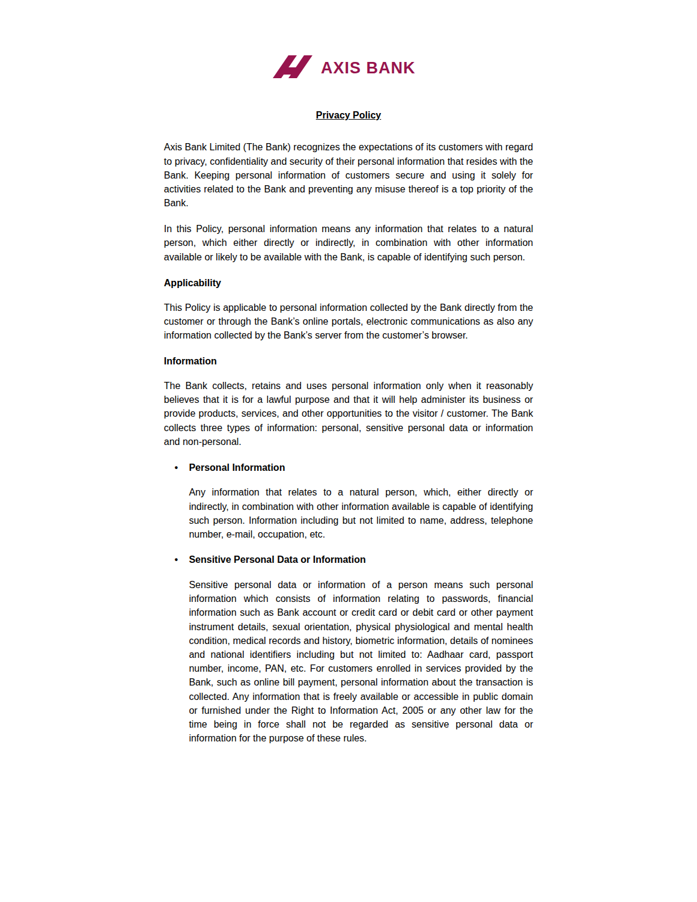AXIS BANK
Privacy Policy
Axis Bank Limited (The Bank) recognizes the expectations of its customers with regard to privacy, confidentiality and security of their personal information that resides with the Bank. Keeping personal information of customers secure and using it solely for activities related to the Bank and preventing any misuse thereof is a top priority of the Bank.
In this Policy, personal information means any information that relates to a natural person, which either directly or indirectly, in combination with other information available or likely to be available with the Bank, is capable of identifying such person.
Applicability
This Policy is applicable to personal information collected by the Bank directly from the customer or through the Bank’s online portals, electronic communications as also any information collected by the Bank’s server from the customer’s browser.
Information
The Bank collects, retains and uses personal information only when it reasonably believes that it is for a lawful purpose and that it will help administer its business or provide products, services, and other opportunities to the visitor / customer. The Bank collects three types of information: personal, sensitive personal data or information and non-personal.
Personal Information
Any information that relates to a natural person, which, either directly or indirectly, in combination with other information available is capable of identifying such person. Information including but not limited to name, address, telephone number, e-mail, occupation, etc.
Sensitive Personal Data or Information
Sensitive personal data or information of a person means such personal information which consists of information relating to passwords, financial information such as Bank account or credit card or debit card or other payment instrument details, sexual orientation, physical physiological and mental health condition, medical records and history, biometric information, details of nominees and national identifiers including but not limited to: Aadhaar card, passport number, income, PAN, etc. For customers enrolled in services provided by the Bank, such as online bill payment, personal information about the transaction is collected. Any information that is freely available or accessible in public domain or furnished under the Right to Information Act, 2005 or any other law for the time being in force shall not be regarded as sensitive personal data or information for the purpose of these rules.